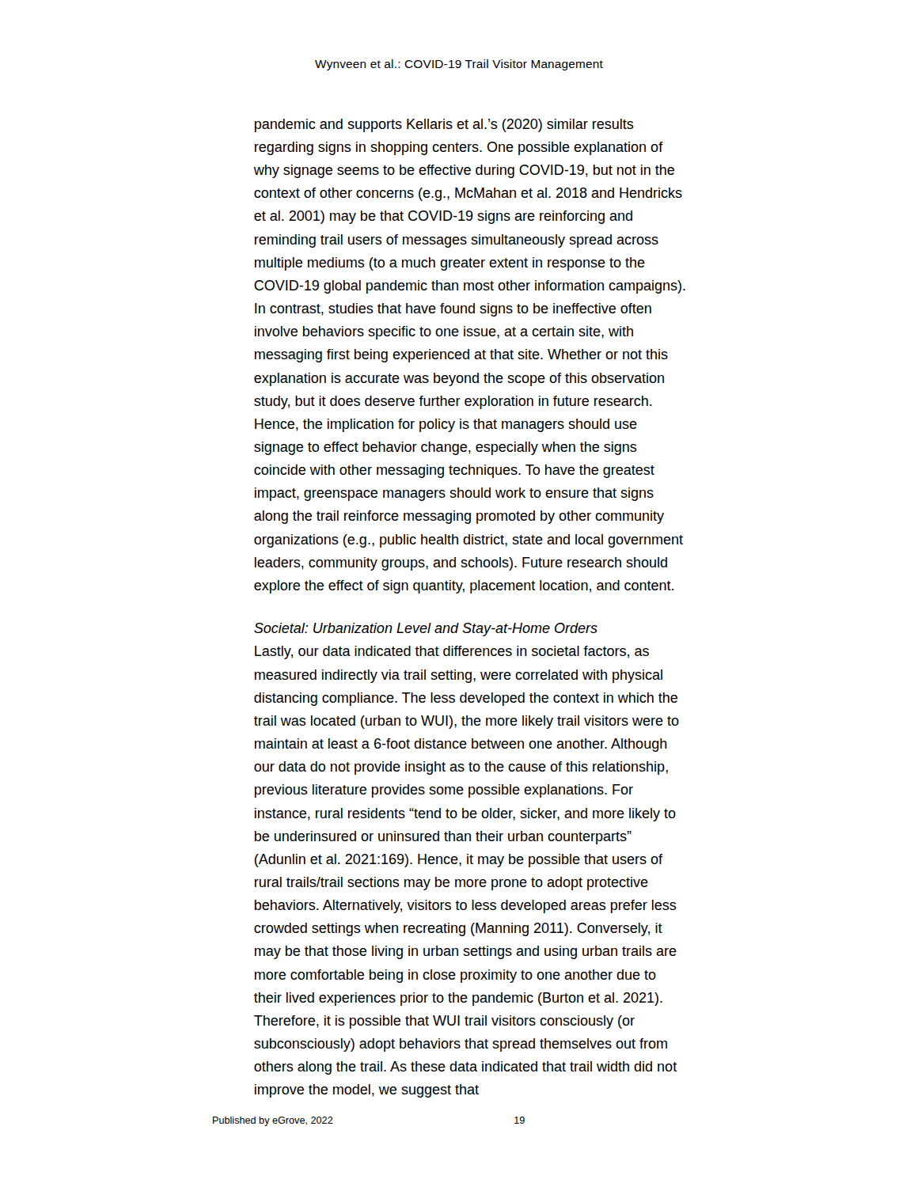Wynveen et al.: COVID-19 Trail Visitor Management
pandemic and supports Kellaris et al.’s (2020) similar results regarding signs in shopping centers. One possible explanation of why signage seems to be effective during COVID-19, but not in the context of other concerns (e.g., McMahan et al. 2018 and Hendricks et al. 2001) may be that COVID-19 signs are reinforcing and reminding trail users of messages simultaneously spread across multiple mediums (to a much greater extent in response to the COVID-19 global pandemic than most other information campaigns). In contrast, studies that have found signs to be ineffective often involve behaviors specific to one issue, at a certain site, with messaging first being experienced at that site. Whether or not this explanation is accurate was beyond the scope of this observation study, but it does deserve further exploration in future research. Hence, the implication for policy is that managers should use signage to effect behavior change, especially when the signs coincide with other messaging techniques. To have the greatest impact, greenspace managers should work to ensure that signs along the trail reinforce messaging promoted by other community organizations (e.g., public health district, state and local government leaders, community groups, and schools). Future research should explore the effect of sign quantity, placement location, and content.
Societal: Urbanization Level and Stay-at-Home Orders
Lastly, our data indicated that differences in societal factors, as measured indirectly via trail setting, were correlated with physical distancing compliance. The less developed the context in which the trail was located (urban to WUI), the more likely trail visitors were to maintain at least a 6-foot distance between one another. Although our data do not provide insight as to the cause of this relationship, previous literature provides some possible explanations. For instance, rural residents “tend to be older, sicker, and more likely to be underinsured or uninsured than their urban counterparts” (Adunlin et al. 2021:169). Hence, it may be possible that users of rural trails/trail sections may be more prone to adopt protective behaviors. Alternatively, visitors to less developed areas prefer less crowded settings when recreating (Manning 2011). Conversely, it may be that those living in urban settings and using urban trails are more comfortable being in close proximity to one another due to their lived experiences prior to the pandemic (Burton et al. 2021). Therefore, it is possible that WUI trail visitors consciously (or subconsciously) adopt behaviors that spread themselves out from others along the trail. As these data indicated that trail width did not improve the model, we suggest that
Published by eGrove, 2022
19